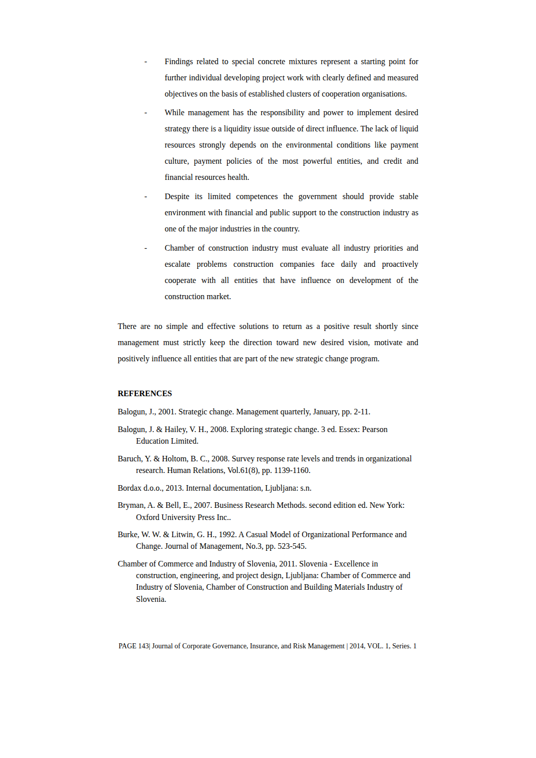Findings related to special concrete mixtures represent a starting point for further individual developing project work with clearly defined and measured objectives on the basis of established clusters of cooperation organisations.
While management has the responsibility and power to implement desired strategy there is a liquidity issue outside of direct influence. The lack of liquid resources strongly depends on the environmental conditions like payment culture, payment policies of the most powerful entities, and credit and financial resources health.
Despite its limited competences the government should provide stable environment with financial and public support to the construction industry as one of the major industries in the country.
Chamber of construction industry must evaluate all industry priorities and escalate problems construction companies face daily and proactively cooperate with all entities that have influence on development of the construction market.
There are no simple and effective solutions to return as a positive result shortly since management must strictly keep the direction toward new desired vision, motivate and positively influence all entities that are part of the new strategic change program.
REFERENCES
Balogun, J., 2001. Strategic change. Management quarterly, January, pp. 2-11.
Balogun, J. & Hailey, V. H., 2008. Exploring strategic change. 3 ed. Essex: Pearson Education Limited.
Baruch, Y. & Holtom, B. C., 2008. Survey response rate levels and trends in organizational research. Human Relations, Vol.61(8), pp. 1139-1160.
Bordax d.o.o., 2013. Internal documentation, Ljubljana: s.n.
Bryman, A. & Bell, E., 2007. Business Research Methods. second edition ed. New York: Oxford University Press Inc..
Burke, W. W. & Litwin, G. H., 1992. A Casual Model of Organizational Performance and Change. Journal of Management, No.3, pp. 523-545.
Chamber of Commerce and Industry of Slovenia, 2011. Slovenia - Excellence in construction, engineering, and project design, Ljubljana: Chamber of Commerce and Industry of Slovenia, Chamber of Construction and Building Materials Industry of Slovenia.
PAGE 143| Journal of Corporate Governance, Insurance, and Risk Management | 2014, VOL. 1, Series. 1